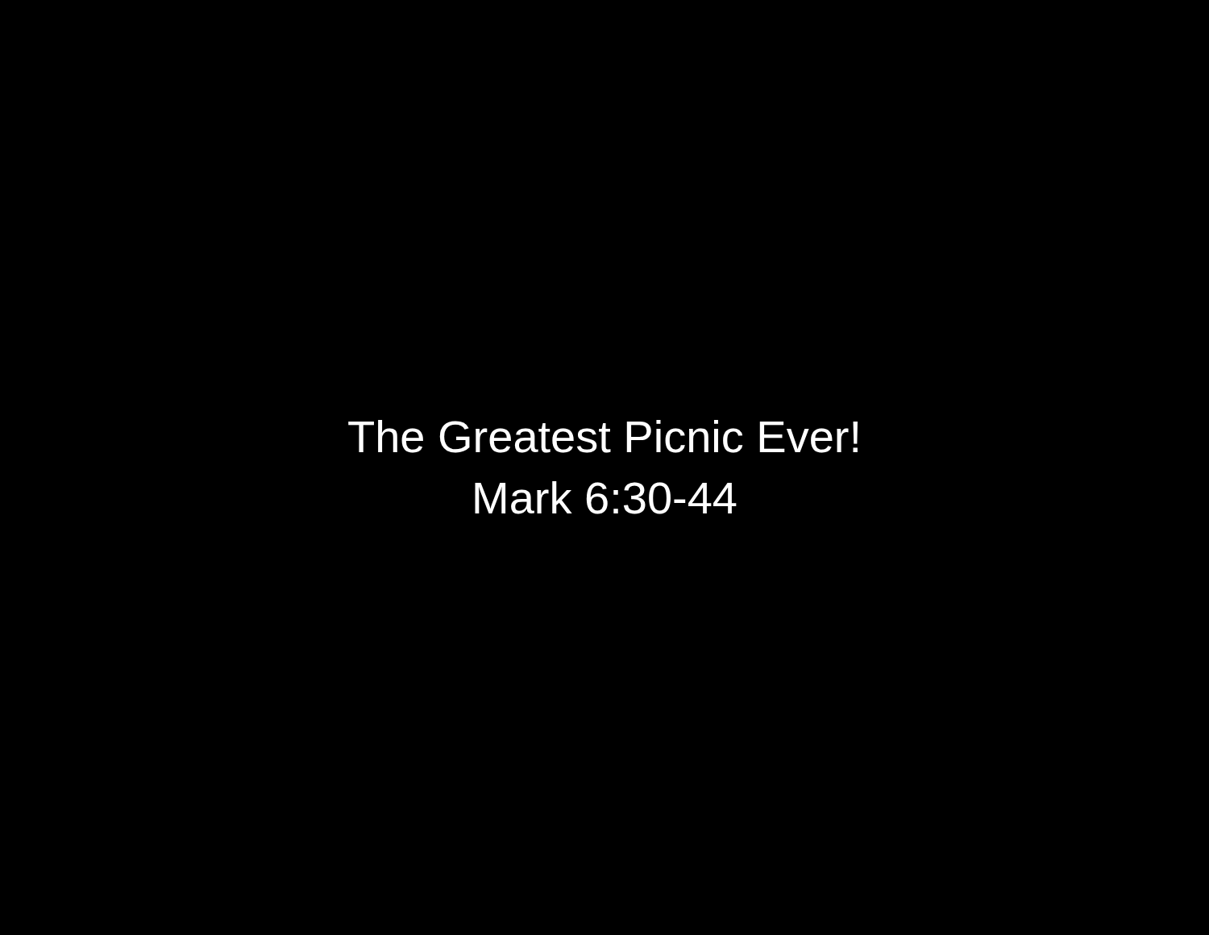The Greatest Picnic Ever! Mark 6:30-44